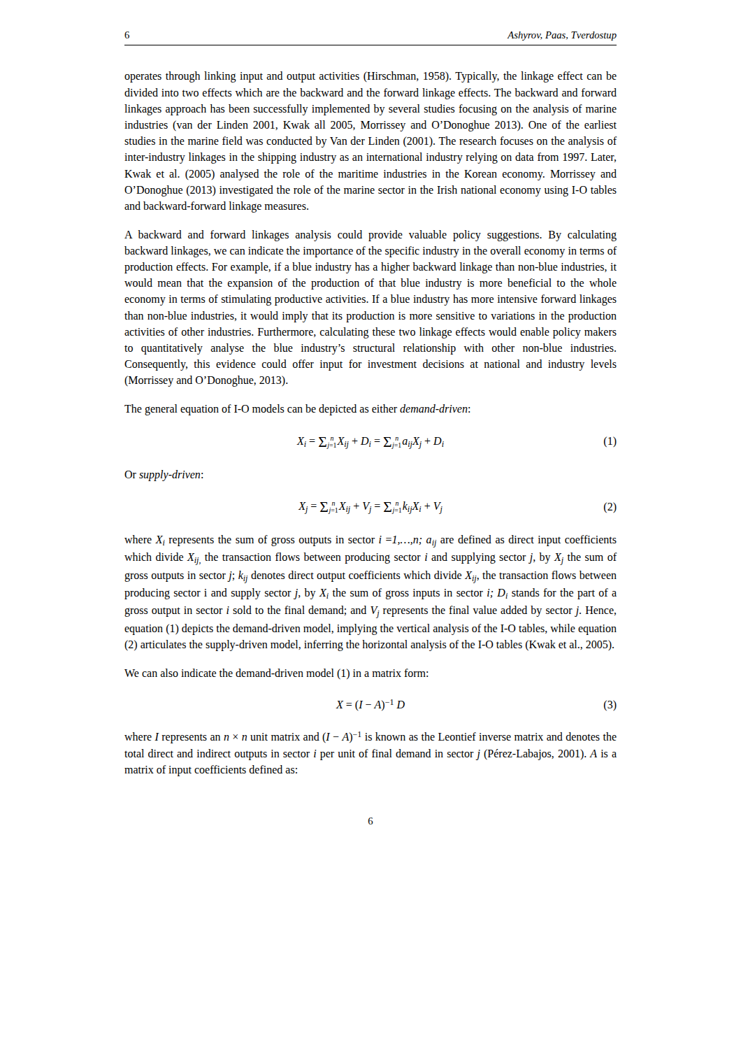6 Ashyrov, Paas, Tverdostup
operates through linking input and output activities (Hirschman, 1958). Typically, the linkage effect can be divided into two effects which are the backward and the forward linkage effects. The backward and forward linkages approach has been successfully implemented by several studies focusing on the analysis of marine industries (van der Linden 2001, Kwak all 2005, Morrissey and O’Donoghue 2013). One of the earliest studies in the marine field was conducted by Van der Linden (2001). The research focuses on the analysis of inter-industry linkages in the shipping industry as an international industry relying on data from 1997. Later, Kwak et al. (2005) analysed the role of the maritime industries in the Korean economy. Morrissey and O’Donoghue (2013) investigated the role of the marine sector in the Irish national economy using I-O tables and backward-forward linkage measures.
A backward and forward linkages analysis could provide valuable policy suggestions. By calculating backward linkages, we can indicate the importance of the specific industry in the overall economy in terms of production effects. For example, if a blue industry has a higher backward linkage than non-blue industries, it would mean that the expansion of the production of that blue industry is more beneficial to the whole economy in terms of stimulating productive activities. If a blue industry has more intensive forward linkages than non-blue industries, it would imply that its production is more sensitive to variations in the production activities of other industries. Furthermore, calculating these two linkage effects would enable policy makers to quantitatively analyse the blue industry’s structural relationship with other non-blue industries. Consequently, this evidence could offer input for investment decisions at national and industry levels (Morrissey and O’Donoghue, 2013).
The general equation of I-O models can be depicted as either demand-driven:
Xi = Σnj=1 Xij + Di = Σnj=1 aijXj + Di (1)
Or supply-driven:
Xj = Σnj=1 Xij + Vj = Σnj=1 kijXi + Vj (2)
where Xi represents the sum of gross outputs in sector i =1,…,n; aij are defined as direct input coefficients which divide Xij, the transaction flows between producing sector i and supplying sector j, by Xj the sum of gross outputs in sector j; kij denotes direct output coefficients which divide Xij, the transaction flows between producing sector i and supply sector j, by Xi the sum of gross inputs in sector i; Di stands for the part of a gross output in sector i sold to the final demand; and Vj represents the final value added by sector j. Hence, equation (1) depicts the demand-driven model, implying the vertical analysis of the I-O tables, while equation (2) articulates the supply-driven model, inferring the horizontal analysis of the I-O tables (Kwak et al., 2005).
We can also indicate the demand-driven model (1) in a matrix form:
X = (I − A)−1 D (3)
where I represents an n × n unit matrix and (I − A)−1 is known as the Leontief inverse matrix and denotes the total direct and indirect outputs in sector i per unit of final demand in sector j (Pérez-Labajos, 2001). A is a matrix of input coefficients defined as:
6